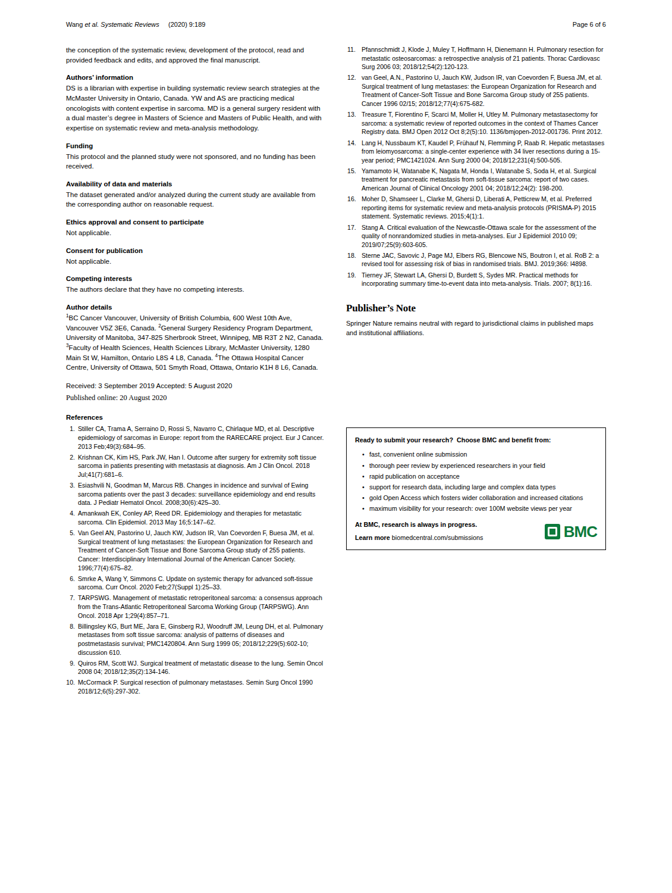Wang et al. Systematic Reviews (2020) 9:189
Page 6 of 6
the conception of the systematic review, development of the protocol, read and provided feedback and edits, and approved the final manuscript.
Authors’ information
DS is a librarian with expertise in building systematic review search strategies at the McMaster University in Ontario, Canada. YW and AS are practicing medical oncologists with content expertise in sarcoma. MD is a general surgery resident with a dual master’s degree in Masters of Science and Masters of Public Health, and with expertise on systematic review and meta-analysis methodology.
Funding
This protocol and the planned study were not sponsored, and no funding has been received.
Availability of data and materials
The dataset generated and/or analyzed during the current study are available from the corresponding author on reasonable request.
Ethics approval and consent to participate
Not applicable.
Consent for publication
Not applicable.
Competing interests
The authors declare that they have no competing interests.
Author details
1BC Cancer Vancouver, University of British Columbia, 600 West 10th Ave, Vancouver V5Z 3E6, Canada. 2General Surgery Residency Program Department, University of Manitoba, 347-825 Sherbrook Street, Winnipeg, MB R3T 2 N2, Canada. 3Faculty of Health Sciences, Health Sciences Library, McMaster University, 1280 Main St W, Hamilton, Ontario L8S 4 L8, Canada. 4The Ottawa Hospital Cancer Centre, University of Ottawa, 501 Smyth Road, Ottawa, Ontario K1H 8 L6, Canada.
Received: 3 September 2019 Accepted: 5 August 2020
Published online: 20 August 2020
References
Stiller CA, Trama A, Serraino D, Rossi S, Navarro C, Chirlaque MD, et al. Descriptive epidemiology of sarcomas in Europe: report from the RARECARE project. Eur J Cancer. 2013 Feb;49(3):684–95.
Krishnan CK, Kim HS, Park JW, Han I. Outcome after surgery for extremity soft tissue sarcoma in patients presenting with metastasis at diagnosis. Am J Clin Oncol. 2018 Jul;41(7):681–6.
Esiashvili N, Goodman M, Marcus RB. Changes in incidence and survival of Ewing sarcoma patients over the past 3 decades: surveillance epidemiology and end results data. J Pediatr Hematol Oncol. 2008;30(6):425–30.
Amankwah EK, Conley AP, Reed DR. Epidemiology and therapies for metastatic sarcoma. Clin Epidemiol. 2013 May 16;5:147–62.
Van Geel AN, Pastorino U, Jauch KW, Judson IR, Van Coevorden F, Buesa JM, et al. Surgical treatment of lung metastases: the European Organization for Research and Treatment of Cancer-Soft Tissue and Bone Sarcoma Group study of 255 patients. Cancer: Interdisciplinary International Journal of the American Cancer Society. 1996;77(4):675–82.
Smrke A, Wang Y, Simmons C. Update on systemic therapy for advanced soft-tissue sarcoma. Curr Oncol. 2020 Feb;27(Suppl 1):25–33.
TARPSWG. Management of metastatic retroperitoneal sarcoma: a consensus approach from the Trans-Atlantic Retroperitoneal Sarcoma Working Group (TARPSWG). Ann Oncol. 2018 Apr 1;29(4):857–71.
Billingsley KG, Burt ME, Jara E, Ginsberg RJ, Woodruff JM, Leung DH, et al. Pulmonary metastases from soft tissue sarcoma: analysis of patterns of diseases and postmetastasis survival; PMC1420804. Ann Surg 1999 05; 2018/12;229(5):602-10; discussion 610.
Quiros RM, Scott WJ. Surgical treatment of metastatic disease to the lung. Semin Oncol 2008 04; 2018/12;35(2):134-146.
McCormack P. Surgical resection of pulmonary metastases. Semin Surg Oncol 1990 2018/12;6(5):297-302.
11. Pfannschmidt J, Klode J, Muley T, Hoffmann H, Dienemann H. Pulmonary resection for metastatic osteosarcomas: a retrospective analysis of 21 patients. Thorac Cardiovasc Surg 2006 03; 2018/12;54(2):120-123.
12. van Geel, A.N., Pastorino U, Jauch KW, Judson IR, van Coevorden F, Buesa JM, et al. Surgical treatment of lung metastases: the European Organization for Research and Treatment of Cancer-Soft Tissue and Bone Sarcoma Group study of 255 patients. Cancer 1996 02/15; 2018/12;77(4):675-682.
13. Treasure T, Fiorentino F, Scarci M, Moller H, Utley M. Pulmonary metastasectomy for sarcoma: a systematic review of reported outcomes in the context of Thames Cancer Registry data. BMJ Open 2012 Oct 8;2(5):10. 1136/bmjopen-2012-001736. Print 2012.
14. Lang H, Nussbaum KT, Kaudel P, Frühauf N, Flemming P, Raab R. Hepatic metastases from leiomyosarcoma: a single-center experience with 34 liver resections during a 15-year period; PMC1421024. Ann Surg 2000 04; 2018/12;231(4):500-505.
15. Yamamoto H, Watanabe K, Nagata M, Honda I, Watanabe S, Soda H, et al. Surgical treatment for pancreatic metastasis from soft-tissue sarcoma: report of two cases. American Journal of Clinical Oncology 2001 04; 2018/12;24(2): 198-200.
16. Moher D, Shamseer L, Clarke M, Ghersi D, Liberati A, Petticrew M, et al. Preferred reporting items for systematic review and meta-analysis protocols (PRISMA-P) 2015 statement. Systematic reviews. 2015;4(1):1.
17. Stang A. Critical evaluation of the Newcastle-Ottawa scale for the assessment of the quality of nonrandomized studies in meta-analyses. Eur J Epidemiol 2010 09; 2019/07;25(9):603-605.
18. Sterne JAC, Savovic J, Page MJ, Elbers RG, Blencowe NS, Boutron I, et al. RoB 2: a revised tool for assessing risk of bias in randomised trials. BMJ. 2019;366: l4898.
19. Tierney JF, Stewart LA, Ghersi D, Burdett S, Sydes MR. Practical methods for incorporating summary time-to-event data into meta-analysis. Trials. 2007; 8(1):16.
Publisher’s Note
Springer Nature remains neutral with regard to jurisdictional claims in published maps and institutional affiliations.
Ready to submit your research? Choose BMC and benefit from:
fast, convenient online submission
thorough peer review by experienced researchers in your field
rapid publication on acceptance
support for research data, including large and complex data types
gold Open Access which fosters wider collaboration and increased citations
maximum visibility for your research: over 100M website views per year
At BMC, research is always in progress.
Learn more biomedcentral.com/submissions
BMC